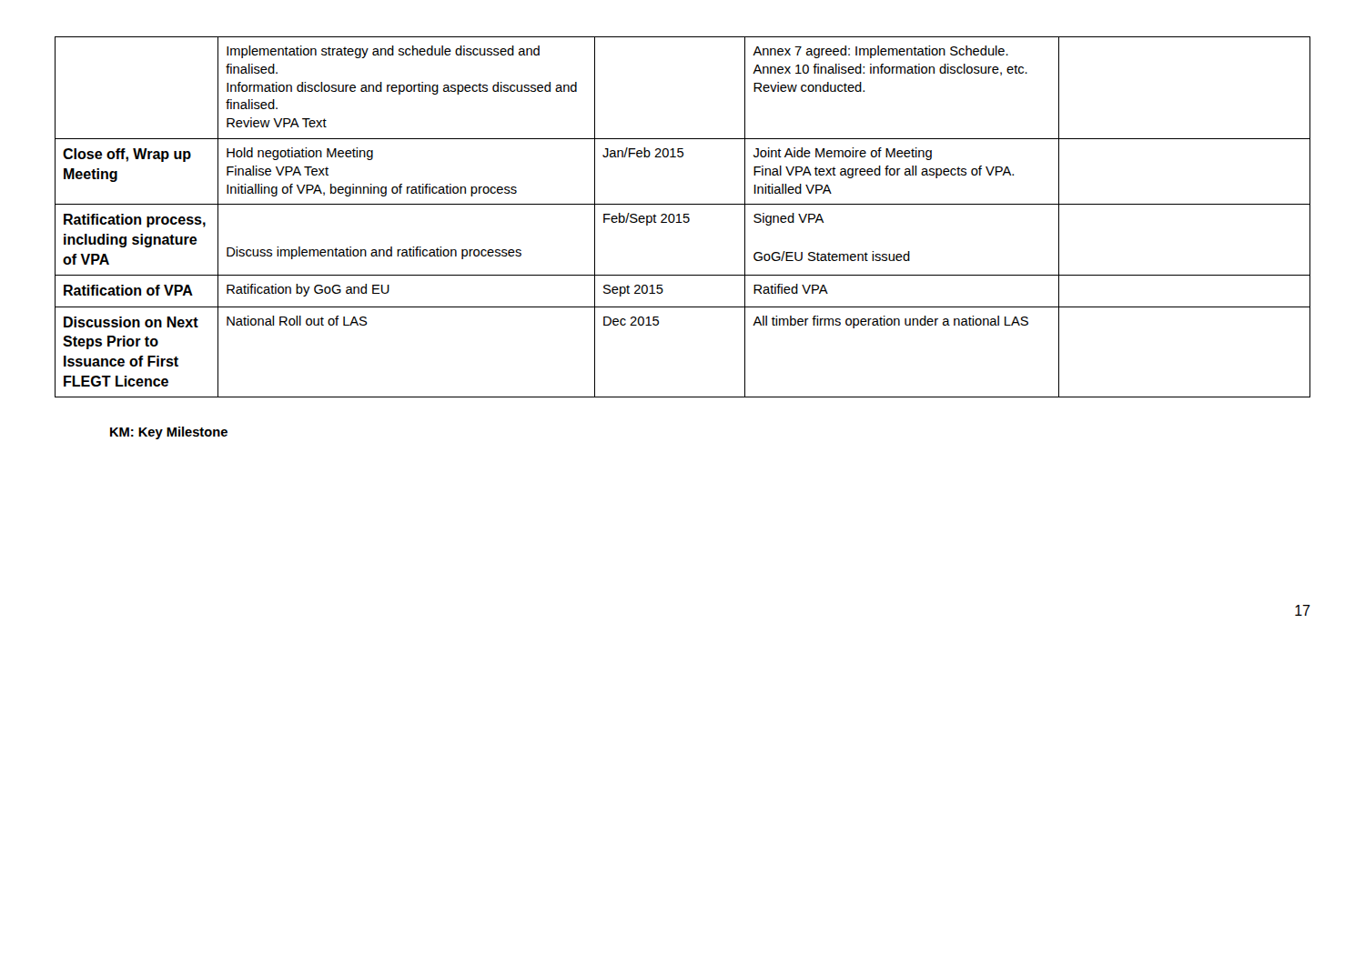| | Implementation strategy and schedule discussed and finalised. Information disclosure and reporting aspects discussed and finalised. Review VPA Text | | Annex 7 agreed: Implementation Schedule. Annex 10 finalised: information disclosure, etc. Review conducted. | |
| Close off, Wrap up Meeting | Hold negotiation Meeting Finalise VPA Text Initialling of VPA, beginning of ratification process | Jan/Feb 2015 | Joint Aide Memoire of Meeting Final VPA text agreed for all aspects of VPA. Initialled VPA | |
| Ratification process, including signature of VPA | Discuss implementation and ratification processes | Feb/Sept 2015 | Signed VPA GoG/EU Statement issued | |
| Ratification of VPA | Ratification by GoG and EU | Sept 2015 | Ratified VPA | |
| Discussion on Next Steps Prior to Issuance of First FLEGT Licence | National Roll out of LAS | Dec 2015 | All timber firms operation under a national LAS | |
KM: Key Milestone
17